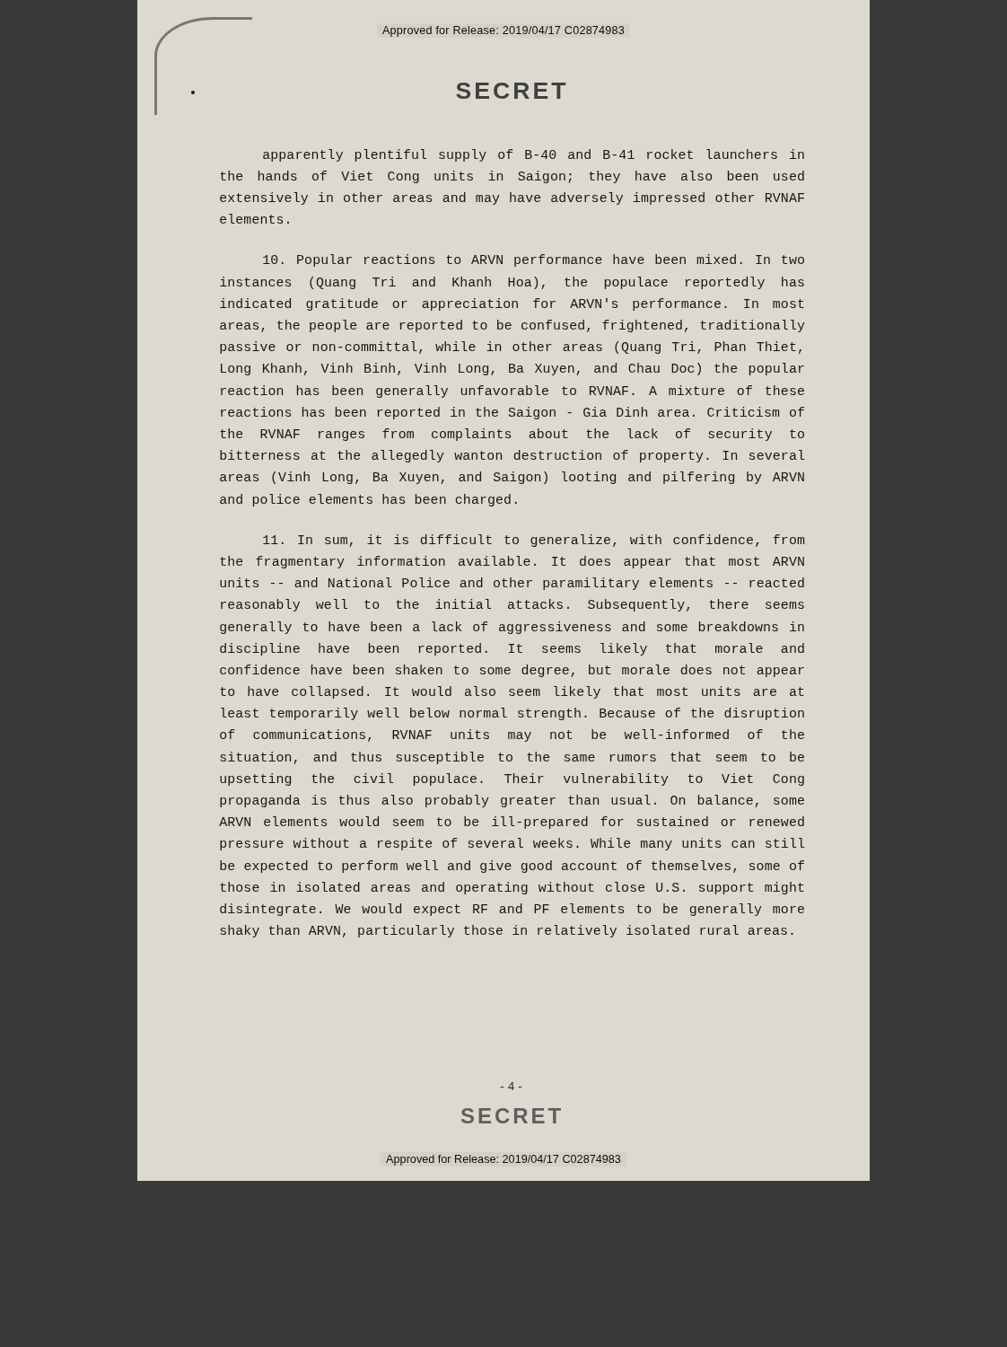Approved for Release: 2019/04/17 C02874983
SECRET
apparently plentiful supply of B-40 and B-41 rocket launchers in the hands of Viet Cong units in Saigon; they have also been used extensively in other areas and may have adversely impressed other RVNAF elements.
10. Popular reactions to ARVN performance have been mixed. In two instances (Quang Tri and Khanh Hoa), the populace reportedly has indicated gratitude or appreciation for ARVN's performance. In most areas, the people are reported to be confused, frightened, traditionally passive or non-committal, while in other areas (Quang Tri, Phan Thiet, Long Khanh, Vinh Binh, Vinh Long, Ba Xuyen, and Chau Doc) the popular reaction has been generally unfavorable to RVNAF. A mixture of these reactions has been reported in the Saigon - Gia Dinh area. Criticism of the RVNAF ranges from complaints about the lack of security to bitterness at the allegedly wanton destruction of property. In several areas (Vinh Long, Ba Xuyen, and Saigon) looting and pilfering by ARVN and police elements has been charged.
11. In sum, it is difficult to generalize, with confidence, from the fragmentary information available. It does appear that most ARVN units -- and National Police and other paramilitary elements -- reacted reasonably well to the initial attacks. Subsequently, there seems generally to have been a lack of aggressiveness and some breakdowns in discipline have been reported. It seems likely that morale and confidence have been shaken to some degree, but morale does not appear to have collapsed. It would also seem likely that most units are at least temporarily well below normal strength. Because of the disruption of communications, RVNAF units may not be well-informed of the situation, and thus susceptible to the same rumors that seem to be upsetting the civil populace. Their vulnerability to Viet Cong propaganda is thus also probably greater than usual. On balance, some ARVN elements would seem to be ill-prepared for sustained or renewed pressure without a respite of several weeks. While many units can still be expected to perform well and give good account of themselves, some of those in isolated areas and operating without close U.S. support might disintegrate. We would expect RF and PF elements to be generally more shaky than ARVN, particularly those in relatively isolated rural areas.
-4-
SECRET
Approved for Release: 2019/04/17 C02874983